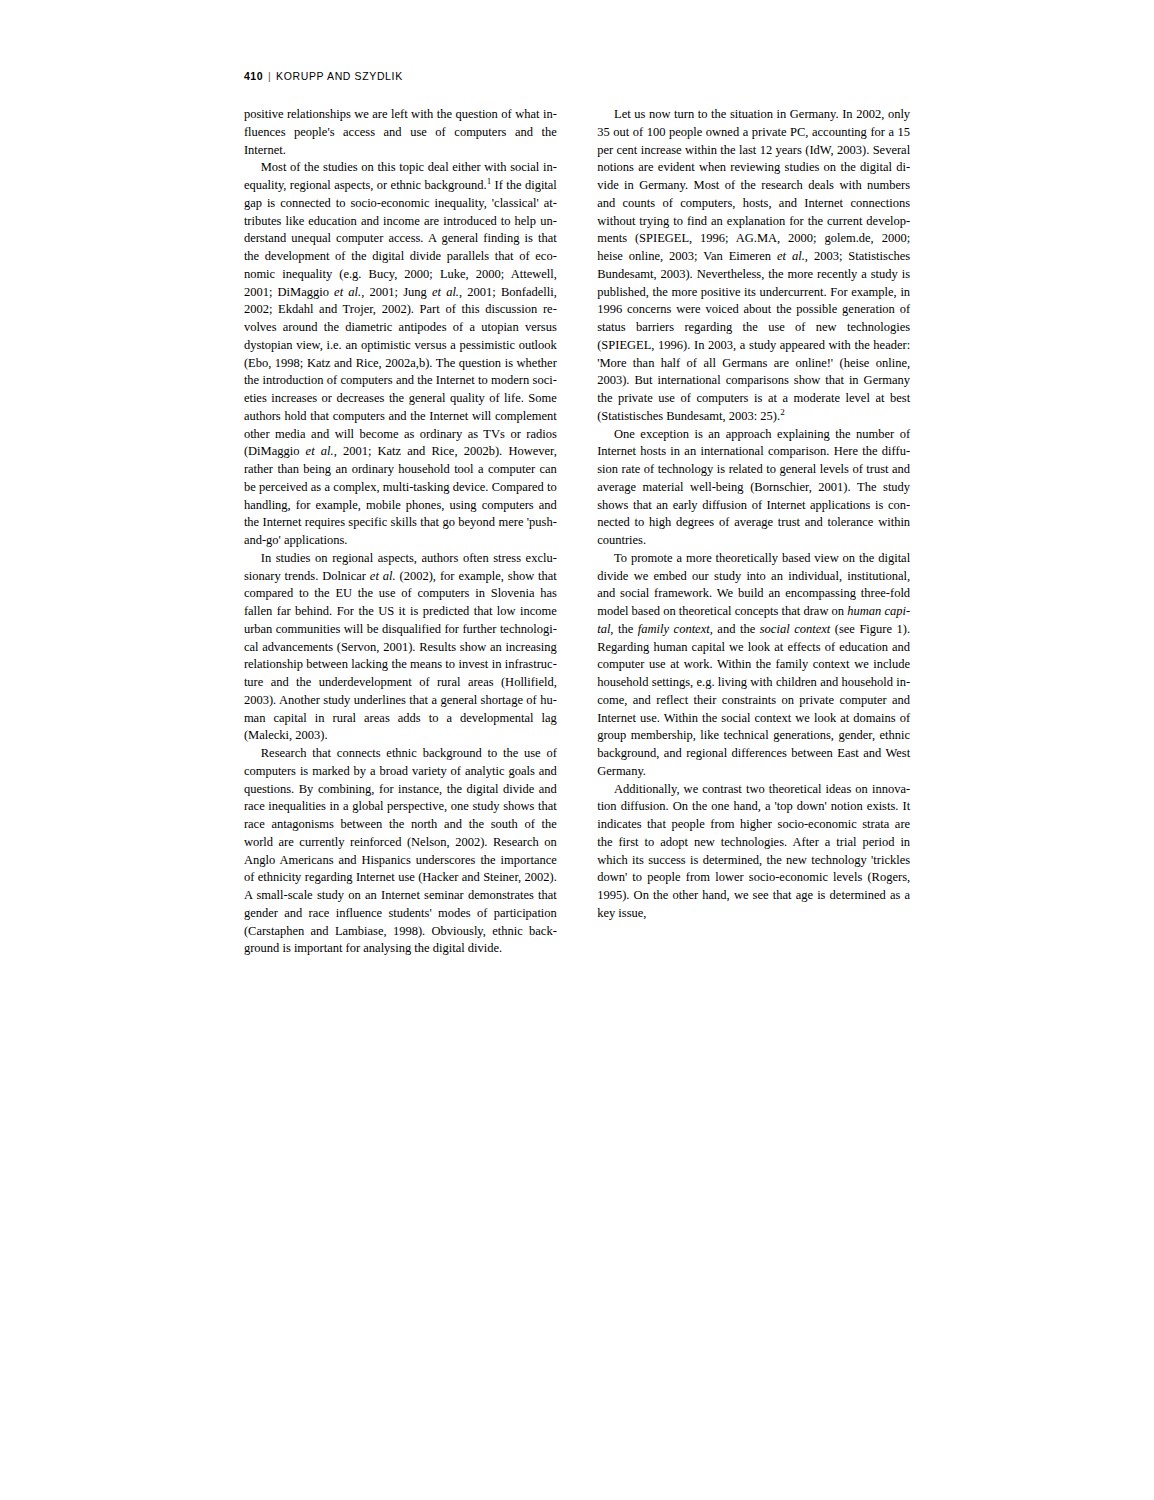410|KORUPP AND SZYDLIK
positive relationships we are left with the question of what influences people's access and use of computers and the Internet.
Most of the studies on this topic deal either with social inequality, regional aspects, or ethnic background.1 If the digital gap is connected to socio-economic inequality, 'classical' attributes like education and income are introduced to help understand unequal computer access. A general finding is that the development of the digital divide parallels that of economic inequality (e.g. Bucy, 2000; Luke, 2000; Attewell, 2001; DiMaggio et al., 2001; Jung et al., 2001; Bonfadelli, 2002; Ekdahl and Trojer, 2002). Part of this discussion revolves around the diametric antipodes of a utopian versus dystopian view, i.e. an optimistic versus a pessimistic outlook (Ebo, 1998; Katz and Rice, 2002a,b). The question is whether the introduction of computers and the Internet to modern societies increases or decreases the general quality of life. Some authors hold that computers and the Internet will complement other media and will become as ordinary as TVs or radios (DiMaggio et al., 2001; Katz and Rice, 2002b). However, rather than being an ordinary household tool a computer can be perceived as a complex, multi-tasking device. Compared to handling, for example, mobile phones, using computers and the Internet requires specific skills that go beyond mere 'push-and-go' applications.
In studies on regional aspects, authors often stress exclusionary trends. Dolnicar et al. (2002), for example, show that compared to the EU the use of computers in Slovenia has fallen far behind. For the US it is predicted that low income urban communities will be disqualified for further technological advancements (Servon, 2001). Results show an increasing relationship between lacking the means to invest in infrastructure and the underdevelopment of rural areas (Hollifield, 2003). Another study underlines that a general shortage of human capital in rural areas adds to a developmental lag (Malecki, 2003).
Research that connects ethnic background to the use of computers is marked by a broad variety of analytic goals and questions. By combining, for instance, the digital divide and race inequalities in a global perspective, one study shows that race antagonisms between the north and the south of the world are currently reinforced (Nelson, 2002). Research on Anglo Americans and Hispanics underscores the importance of ethnicity regarding Internet use (Hacker and Steiner, 2002). A small-scale study on an Internet seminar demonstrates that gender and race influence students' modes of participation (Carstaphen and Lambiase, 1998). Obviously, ethnic background is important for analysing the digital divide.
Let us now turn to the situation in Germany. In 2002, only 35 out of 100 people owned a private PC, accounting for a 15 per cent increase within the last 12 years (IdW, 2003). Several notions are evident when reviewing studies on the digital divide in Germany. Most of the research deals with numbers and counts of computers, hosts, and Internet connections without trying to find an explanation for the current developments (SPIEGEL, 1996; AG.MA, 2000; golem.de, 2000; heise online, 2003; Van Eimeren et al., 2003; Statistisches Bundesamt, 2003). Nevertheless, the more recently a study is published, the more positive its undercurrent. For example, in 1996 concerns were voiced about the possible generation of status barriers regarding the use of new technologies (SPIEGEL, 1996). In 2003, a study appeared with the header: 'More than half of all Germans are online!' (heise online, 2003). But international comparisons show that in Germany the private use of computers is at a moderate level at best (Statistisches Bundesamt, 2003: 25).2
One exception is an approach explaining the number of Internet hosts in an international comparison. Here the diffusion rate of technology is related to general levels of trust and average material well-being (Bornschier, 2001). The study shows that an early diffusion of Internet applications is connected to high degrees of average trust and tolerance within countries.
To promote a more theoretically based view on the digital divide we embed our study into an individual, institutional, and social framework. We build an encompassing three-fold model based on theoretical concepts that draw on human capital, the family context, and the social context (see Figure 1). Regarding human capital we look at effects of education and computer use at work. Within the family context we include household settings, e.g. living with children and household income, and reflect their constraints on private computer and Internet use. Within the social context we look at domains of group membership, like technical generations, gender, ethnic background, and regional differences between East and West Germany.
Additionally, we contrast two theoretical ideas on innovation diffusion. On the one hand, a 'top down' notion exists. It indicates that people from higher socio-economic strata are the first to adopt new technologies. After a trial period in which its success is determined, the new technology 'trickles down' to people from lower socio-economic levels (Rogers, 1995). On the other hand, we see that age is determined as a key issue,